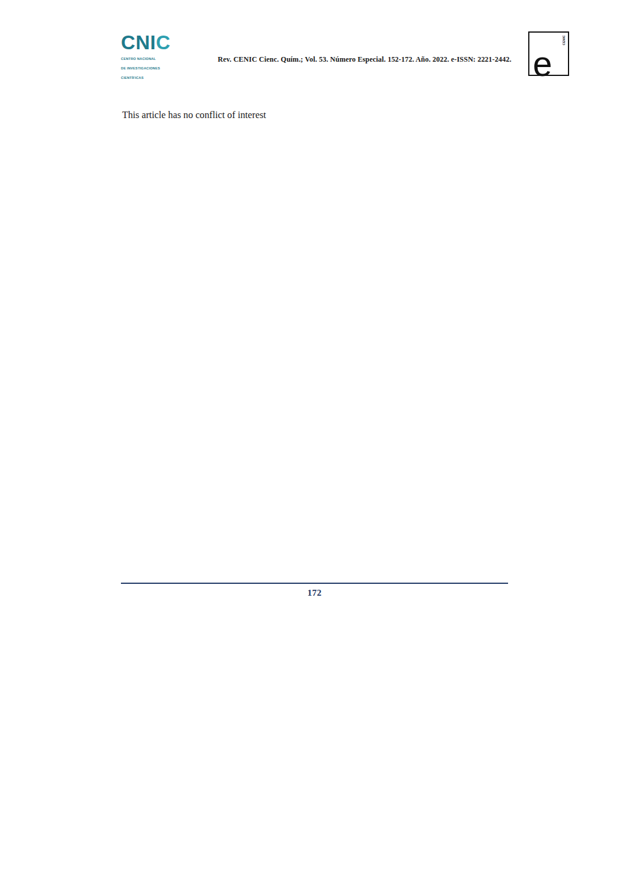CNIC Centro Nacional
de Investigaciones
Científicas
Rev. CENIC Cienc. Quím.; Vol. 53. Número Especial. 152-172. Año. 2022. e-ISSN: 2221-2442.
CENIC e
This article has no conflict of interest
172